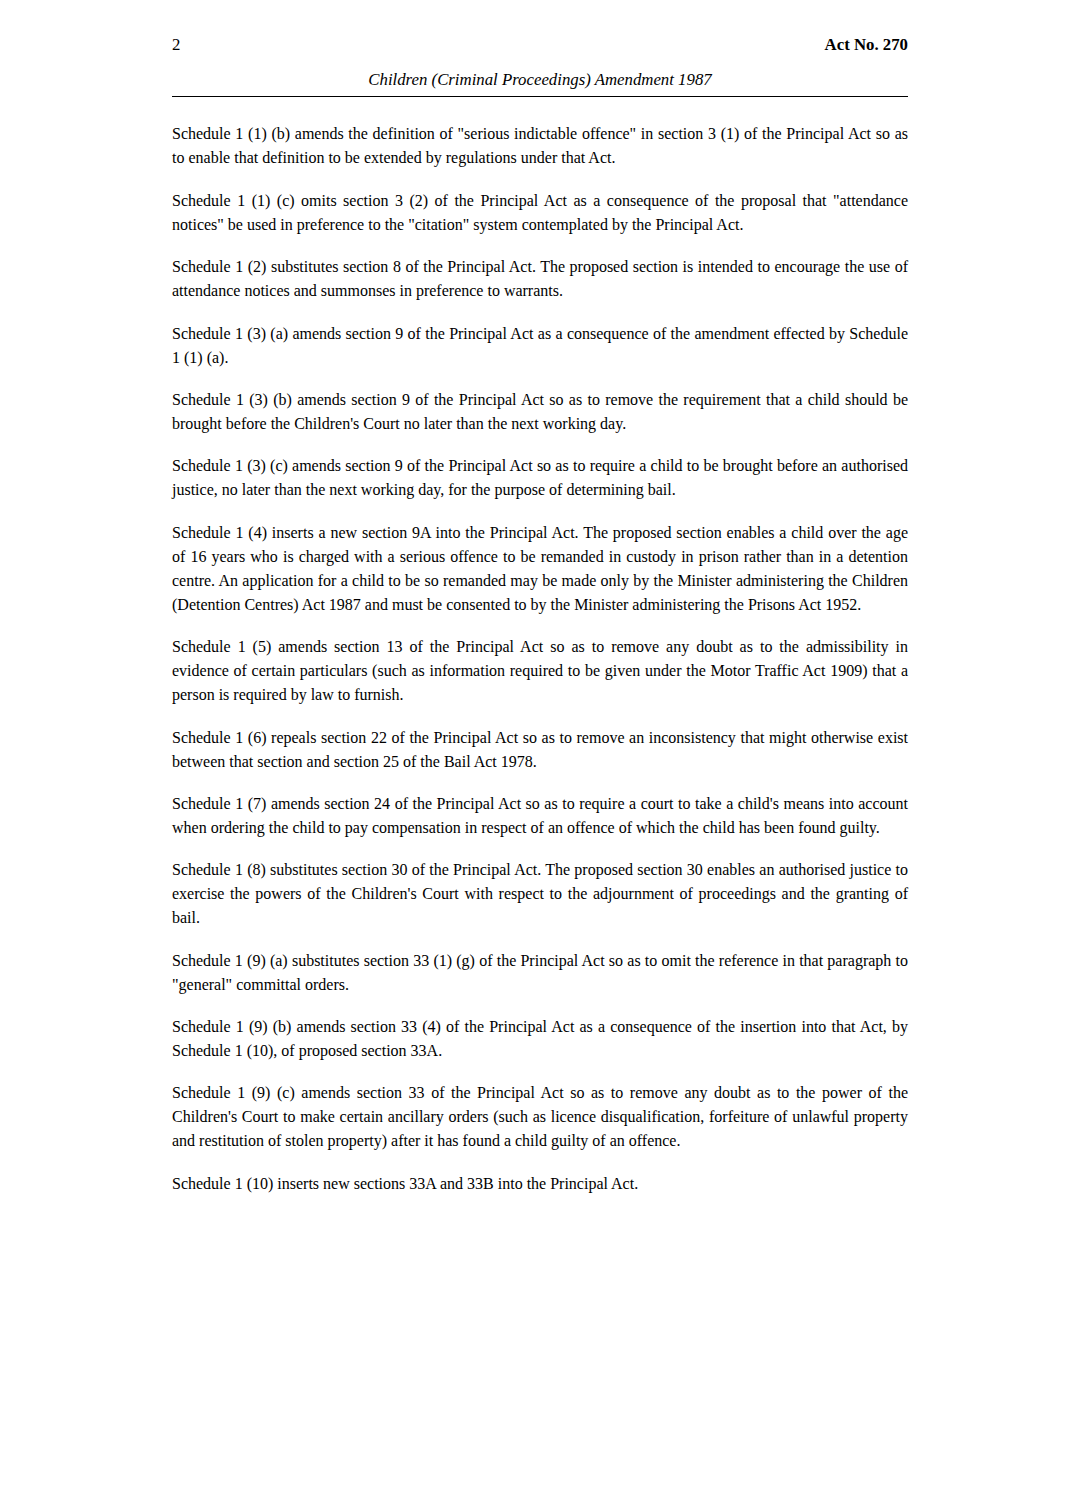2 Act No. 270
Children (Criminal Proceedings) Amendment 1987
Schedule 1 (1) (b) amends the definition of "serious indictable offence" in section 3 (1) of the Principal Act so as to enable that definition to be extended by regulations under that Act.
Schedule 1 (1) (c) omits section 3 (2) of the Principal Act as a consequence of the proposal that "attendance notices" be used in preference to the "citation" system contemplated by the Principal Act.
Schedule 1 (2) substitutes section 8 of the Principal Act. The proposed section is intended to encourage the use of attendance notices and summonses in preference to warrants.
Schedule 1 (3) (a) amends section 9 of the Principal Act as a consequence of the amendment effected by Schedule 1 (1) (a).
Schedule 1 (3) (b) amends section 9 of the Principal Act so as to remove the requirement that a child should be brought before the Children's Court no later than the next working day.
Schedule 1 (3) (c) amends section 9 of the Principal Act so as to require a child to be brought before an authorised justice, no later than the next working day, for the purpose of determining bail.
Schedule 1 (4) inserts a new section 9A into the Principal Act. The proposed section enables a child over the age of 16 years who is charged with a serious offence to be remanded in custody in prison rather than in a detention centre. An application for a child to be so remanded may be made only by the Minister administering the Children (Detention Centres) Act 1987 and must be consented to by the Minister administering the Prisons Act 1952.
Schedule 1 (5) amends section 13 of the Principal Act so as to remove any doubt as to the admissibility in evidence of certain particulars (such as information required to be given under the Motor Traffic Act 1909) that a person is required by law to furnish.
Schedule 1 (6) repeals section 22 of the Principal Act so as to remove an inconsistency that might otherwise exist between that section and section 25 of the Bail Act 1978.
Schedule 1 (7) amends section 24 of the Principal Act so as to require a court to take a child's means into account when ordering the child to pay compensation in respect of an offence of which the child has been found guilty.
Schedule 1 (8) substitutes section 30 of the Principal Act. The proposed section 30 enables an authorised justice to exercise the powers of the Children's Court with respect to the adjournment of proceedings and the granting of bail.
Schedule 1 (9) (a) substitutes section 33 (1) (g) of the Principal Act so as to omit the reference in that paragraph to "general" committal orders.
Schedule 1 (9) (b) amends section 33 (4) of the Principal Act as a consequence of the insertion into that Act, by Schedule 1 (10), of proposed section 33A.
Schedule 1 (9) (c) amends section 33 of the Principal Act so as to remove any doubt as to the power of the Children's Court to make certain ancillary orders (such as licence disqualification, forfeiture of unlawful property and restitution of stolen property) after it has found a child guilty of an offence.
Schedule 1 (10) inserts new sections 33A and 33B into the Principal Act.